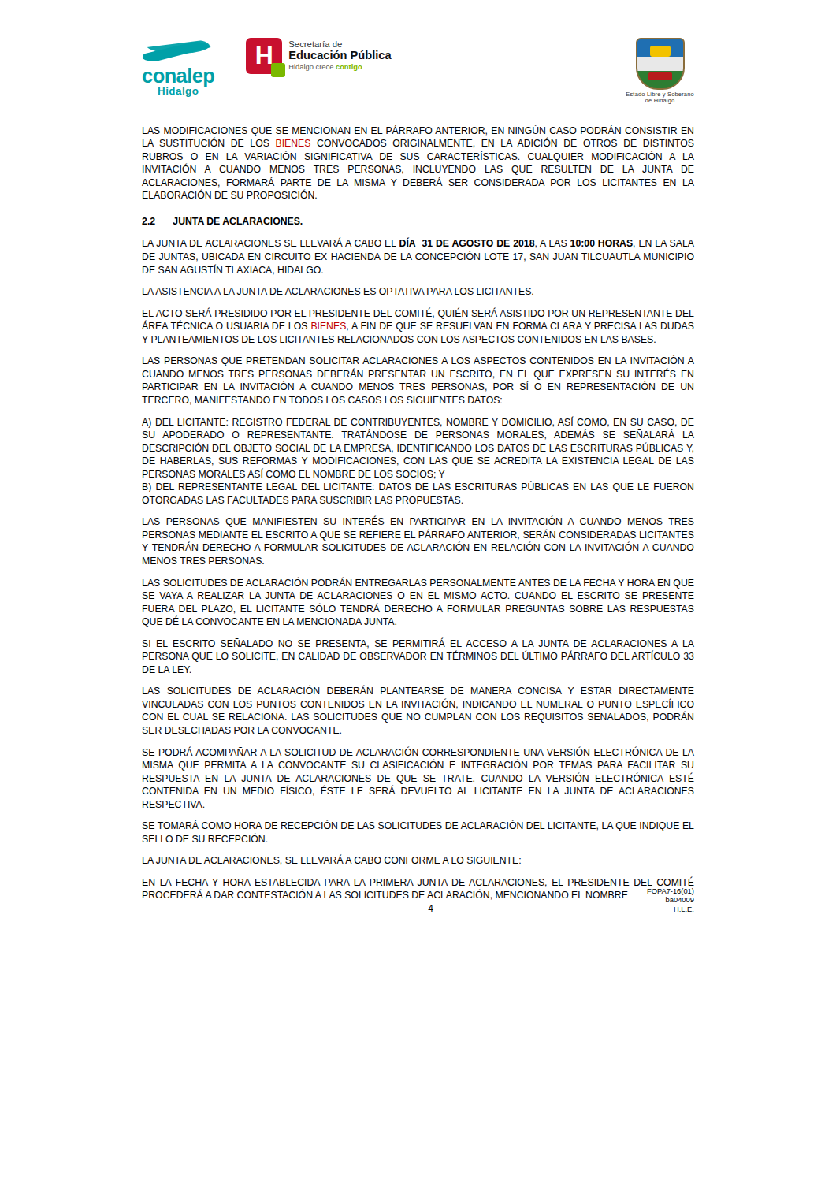conalep
Hidalgo
Secretaría de
Educación Pública
Hidalgo crece contigo
Estado Libre y Soberano
de Hidalgo
LAS MODIFICACIONES QUE SE MENCIONAN EN EL PÁRRAFO ANTERIOR, EN NINGÚN CASO PODRÁN CONSISTIR EN LA SUSTITUCIÓN DE LOS BIENES CONVOCADOS ORIGINALMENTE, EN LA ADICIÓN DE OTROS DE DISTINTOS RUBROS O EN LA VARIACIÓN SIGNIFICATIVA DE SUS CARACTERÍSTICAS. CUALQUIER MODIFICACIÓN A LA INVITACIÓN A CUANDO MENOS TRES PERSONAS, INCLUYENDO LAS QUE RESULTEN DE LA JUNTA DE ACLARACIONES, FORMARÁ PARTE DE LA MISMA Y DEBERÁ SER CONSIDERADA POR LOS LICITANTES EN LA ELABORACIÓN DE SU PROPOSICIÓN.
2.2 JUNTA DE ACLARACIONES.
LA JUNTA DE ACLARACIONES SE LLEVARÁ A CABO EL DÍA 31 DE AGOSTO DE 2018, A LAS 10:00 HORAS, EN LA SALA DE JUNTAS, UBICADA EN CIRCUITO EX HACIENDA DE LA CONCEPCIÓN LOTE 17, SAN JUAN TILCUAUTLA MUNICIPIO DE SAN AGUSTÍN TLAXIACA, HIDALGO.
LA ASISTENCIA A LA JUNTA DE ACLARACIONES ES OPTATIVA PARA LOS LICITANTES.
EL ACTO SERÁ PRESIDIDO POR EL PRESIDENTE DEL COMITÉ, QUIÉN SERÁ ASISTIDO POR UN REPRESENTANTE DEL ÁREA TÉCNICA O USUARIA DE LOS BIENES, A FIN DE QUE SE RESUELVAN EN FORMA CLARA Y PRECISA LAS DUDAS Y PLANTEAMIENTOS DE LOS LICITANTES RELACIONADOS CON LOS ASPECTOS CONTENIDOS EN LAS BASES.
LAS PERSONAS QUE PRETENDAN SOLICITAR ACLARACIONES A LOS ASPECTOS CONTENIDOS EN LA INVITACIÓN A CUANDO MENOS TRES PERSONAS DEBERÁN PRESENTAR UN ESCRITO, EN EL QUE EXPRESEN SU INTERÉS EN PARTICIPAR EN LA INVITACIÓN A CUANDO MENOS TRES PERSONAS, POR SÍ O EN REPRESENTACIÓN DE UN TERCERO, MANIFESTANDO EN TODOS LOS CASOS LOS SIGUIENTES DATOS:
A) DEL LICITANTE: REGISTRO FEDERAL DE CONTRIBUYENTES, NOMBRE Y DOMICILIO, ASÍ COMO, EN SU CASO, DE SU APODERADO O REPRESENTANTE. TRATÁNDOSE DE PERSONAS MORALES, ADEMÁS SE SEÑALARÁ LA DESCRIPCIÓN DEL OBJETO SOCIAL DE LA EMPRESA, IDENTIFICANDO LOS DATOS DE LAS ESCRITURAS PÚBLICAS Y, DE HABERLAS, SUS REFORMAS Y MODIFICACIONES, CON LAS QUE SE ACREDITA LA EXISTENCIA LEGAL DE LAS PERSONAS MORALES ASÍ COMO EL NOMBRE DE LOS SOCIOS; Y
B) DEL REPRESENTANTE LEGAL DEL LICITANTE: DATOS DE LAS ESCRITURAS PÚBLICAS EN LAS QUE LE FUERON OTORGADAS LAS FACULTADES PARA SUSCRIBIR LAS PROPUESTAS.
LAS PERSONAS QUE MANIFIESTEN SU INTERÉS EN PARTICIPAR EN LA INVITACIÓN A CUANDO MENOS TRES PERSONAS MEDIANTE EL ESCRITO A QUE SE REFIERE EL PÁRRAFO ANTERIOR, SERÁN CONSIDERADAS LICITANTES Y TENDRÁN DERECHO A FORMULAR SOLICITUDES DE ACLARACIÓN EN RELACIÓN CON LA INVITACIÓN A CUANDO MENOS TRES PERSONAS.
LAS SOLICITUDES DE ACLARACIÓN PODRÁN ENTREGARLAS PERSONALMENTE ANTES DE LA FECHA Y HORA EN QUE SE VAYA A REALIZAR LA JUNTA DE ACLARACIONES O EN EL MISMO ACTO. CUANDO EL ESCRITO SE PRESENTE FUERA DEL PLAZO, EL LICITANTE SÓLO TENDRÁ DERECHO A FORMULAR PREGUNTAS SOBRE LAS RESPUESTAS QUE DÉ LA CONVOCANTE EN LA MENCIONADA JUNTA.
SI EL ESCRITO SEÑALADO NO SE PRESENTA, SE PERMITIRÁ EL ACCESO A LA JUNTA DE ACLARACIONES A LA PERSONA QUE LO SOLICITE, EN CALIDAD DE OBSERVADOR EN TÉRMINOS DEL ÚLTIMO PÁRRAFO DEL ARTÍCULO 33 DE LA LEY.
LAS SOLICITUDES DE ACLARACIÓN DEBERÁN PLANTEARSE DE MANERA CONCISA Y ESTAR DIRECTAMENTE VINCULADAS CON LOS PUNTOS CONTENIDOS EN LA INVITACIÓN, INDICANDO EL NUMERAL O PUNTO ESPECÍFICO CON EL CUAL SE RELACIONA. LAS SOLICITUDES QUE NO CUMPLAN CON LOS REQUISITOS SEÑALADOS, PODRÁN SER DESECHADAS POR LA CONVOCANTE.
SE PODRÁ ACOMPAÑAR A LA SOLICITUD DE ACLARACIÓN CORRESPONDIENTE UNA VERSIÓN ELECTRÓNICA DE LA MISMA QUE PERMITA A LA CONVOCANTE SU CLASIFICACIÓN E INTEGRACIÓN POR TEMAS PARA FACILITAR SU RESPUESTA EN LA JUNTA DE ACLARACIONES DE QUE SE TRATE. CUANDO LA VERSIÓN ELECTRÓNICA ESTÉ CONTENIDA EN UN MEDIO FÍSICO, ÉSTE LE SERÁ DEVUELTO AL LICITANTE EN LA JUNTA DE ACLARACIONES RESPECTIVA.
SE TOMARÁ COMO HORA DE RECEPCIÓN DE LAS SOLICITUDES DE ACLARACIÓN DEL LICITANTE, LA QUE INDIQUE EL SELLO DE SU RECEPCIÓN.
LA JUNTA DE ACLARACIONES, SE LLEVARÁ A CABO CONFORME A LO SIGUIENTE:
EN LA FECHA Y HORA ESTABLECIDA PARA LA PRIMERA JUNTA DE ACLARACIONES, EL PRESIDENTE DEL COMITÉ PROCEDERÁ A DAR CONTESTACIÓN A LAS SOLICITUDES DE ACLARACIÓN, MENCIONANDO EL NOMBRE
4
FOPA7-16(01)
ba04009
H.L.E.